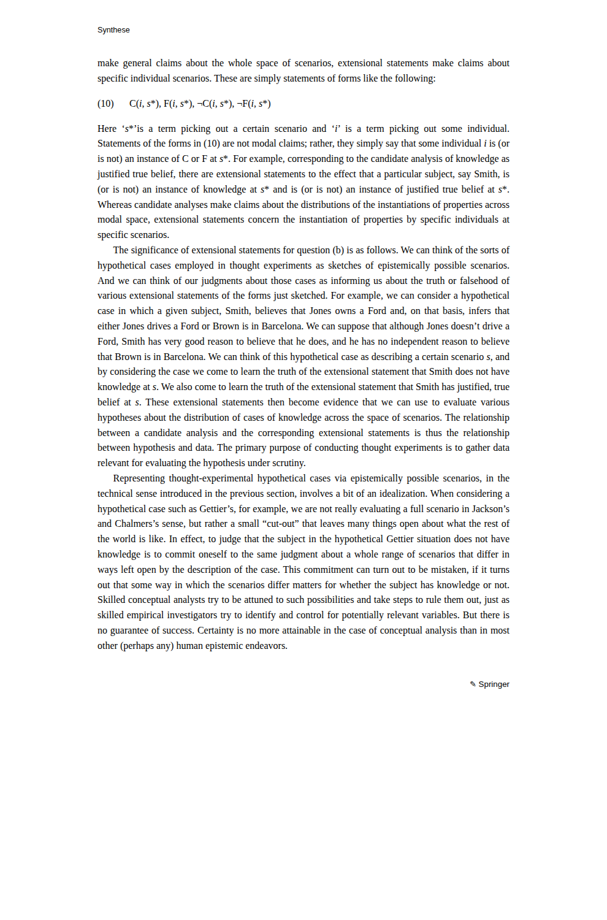Synthese
make general claims about the whole space of scenarios, extensional statements make claims about specific individual scenarios. These are simply statements of forms like the following:
(10) C(i, s*), F(i, s*), ¬C(i, s*), ¬F(i, s*)
Here ‘s*’is a term picking out a certain scenario and ‘i’ is a term picking out some individual. Statements of the forms in (10) are not modal claims; rather, they simply say that some individual i is (or is not) an instance of C or F at s*. For example, corresponding to the candidate analysis of knowledge as justified true belief, there are extensional statements to the effect that a particular subject, say Smith, is (or is not) an instance of knowledge at s* and is (or is not) an instance of justified true belief at s*. Whereas candidate analyses make claims about the distributions of the instantiations of properties across modal space, extensional statements concern the instantiation of properties by specific individuals at specific scenarios.
The significance of extensional statements for question (b) is as follows. We can think of the sorts of hypothetical cases employed in thought experiments as sketches of epistemically possible scenarios. And we can think of our judgments about those cases as informing us about the truth or falsehood of various extensional statements of the forms just sketched. For example, we can consider a hypothetical case in which a given subject, Smith, believes that Jones owns a Ford and, on that basis, infers that either Jones drives a Ford or Brown is in Barcelona. We can suppose that although Jones doesn’t drive a Ford, Smith has very good reason to believe that he does, and he has no independent reason to believe that Brown is in Barcelona. We can think of this hypothetical case as describing a certain scenario s, and by considering the case we come to learn the truth of the extensional statement that Smith does not have knowledge at s. We also come to learn the truth of the extensional statement that Smith has justified, true belief at s. These extensional statements then become evidence that we can use to evaluate various hypotheses about the distribution of cases of knowledge across the space of scenarios. The relationship between a candidate analysis and the corresponding extensional statements is thus the relationship between hypothesis and data. The primary purpose of conducting thought experiments is to gather data relevant for evaluating the hypothesis under scrutiny.
Representing thought-experimental hypothetical cases via epistemically possible scenarios, in the technical sense introduced in the previous section, involves a bit of an idealization. When considering a hypothetical case such as Gettier’s, for example, we are not really evaluating a full scenario in Jackson’s and Chalmers’s sense, but rather a small “cut-out” that leaves many things open about what the rest of the world is like. In effect, to judge that the subject in the hypothetical Gettier situation does not have knowledge is to commit oneself to the same judgment about a whole range of scenarios that differ in ways left open by the description of the case. This commitment can turn out to be mistaken, if it turns out that some way in which the scenarios differ matters for whether the subject has knowledge or not. Skilled conceptual analysts try to be attuned to such possibilities and take steps to rule them out, just as skilled empirical investigators try to identify and control for potentially relevant variables. But there is no guarantee of success. Certainty is no more attainable in the case of conceptual analysis than in most other (perhaps any) human epistemic endeavors.
✎ Springer